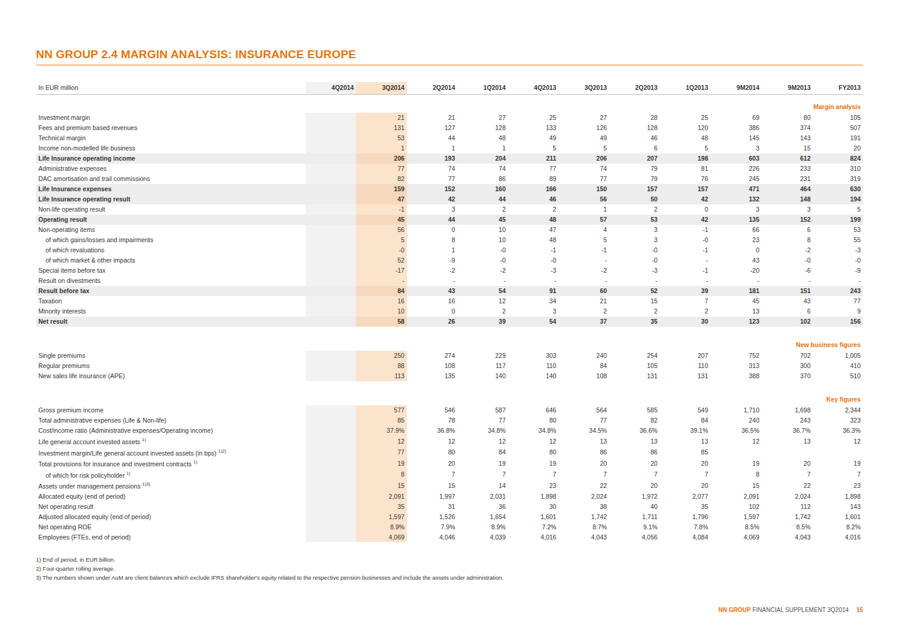NN GROUP 2.4 MARGIN ANALYSIS: INSURANCE EUROPE
| In EUR million | 4Q2014 | 3Q2014 | 2Q2014 | 1Q2014 | 4Q2013 | 3Q2013 | 2Q2013 | 1Q2013 | 9M2014 | 9M2013 | FY2013 |
| --- | --- | --- | --- | --- | --- | --- | --- | --- | --- | --- | --- |
| Margin analysis |
| Investment margin | | 21 | 21 | 27 | 25 | 27 | 28 | 25 | 69 | 80 | 105 |
| Fees and premium based revenues | | 131 | 127 | 128 | 133 | 126 | 128 | 120 | 386 | 374 | 507 |
| Technical margin | | 53 | 44 | 48 | 49 | 49 | 46 | 48 | 145 | 143 | 191 |
| Income non-modelled life business | | 1 | 1 | 1 | 5 | 5 | 6 | 5 | 3 | 15 | 20 |
| Life Insurance operating income | | 206 | 193 | 204 | 211 | 206 | 207 | 198 | 603 | 612 | 824 |
| Administrative expenses | | 77 | 74 | 74 | 77 | 74 | 79 | 81 | 226 | 233 | 310 |
| DAC amortisation and trail commissions | | 82 | 77 | 86 | 89 | 77 | 79 | 76 | 245 | 231 | 319 |
| Life Insurance expenses | | 159 | 152 | 160 | 166 | 150 | 157 | 157 | 471 | 464 | 630 |
| Life Insurance operating result | | 47 | 42 | 44 | 46 | 56 | 50 | 42 | 132 | 148 | 194 |
| Non-life operating result | | -1 | 3 | 2 | 2 | 1 | 2 | 0 | 3 | 3 | 5 |
| Operating result | | 45 | 44 | 45 | 48 | 57 | 53 | 42 | 135 | 152 | 199 |
| Non-operating items | | 56 | 0 | 10 | 47 | 4 | 3 | -1 | 66 | 6 | 53 |
| of which gains/losses and impairments | | 5 | 8 | 10 | 48 | 5 | 3 | -0 | 23 | 8 | 55 |
| of which revaluations | | -0 | 1 | -0 | -1 | -1 | -0 | -1 | 0 | -2 | -3 |
| of which market & other impacts | | 52 | -9 | -0 | -0 | - | -0 | - | 43 | -0 | -0 |
| Special items before tax | | -17 | -2 | -2 | -3 | -2 | -3 | -1 | -20 | -6 | -9 |
| Result on divestments | | - | - | - | - | - | - | - | - | - | - |
| Result before tax | | 84 | 43 | 54 | 91 | 60 | 52 | 39 | 181 | 151 | 243 |
| Taxation | | 16 | 16 | 12 | 34 | 21 | 15 | 7 | 45 | 43 | 77 |
| Minority interests | | 10 | 0 | 2 | 3 | 2 | 2 | 2 | 13 | 6 | 9 |
| Net result | | 58 | 26 | 39 | 54 | 37 | 35 | 30 | 123 | 102 | 156 |
| New business figures |
| Single premiums | | 250 | 274 | 229 | 303 | 240 | 254 | 207 | 752 | 702 | 1,005 |
| Regular premiums | | 88 | 108 | 117 | 110 | 84 | 105 | 110 | 313 | 300 | 410 |
| New sales life insurance (APE) | | 113 | 135 | 140 | 140 | 108 | 131 | 131 | 388 | 370 | 510 |
| Key figures |
| Gross premium income | | 577 | 546 | 587 | 646 | 564 | 585 | 549 | 1,710 | 1,698 | 2,344 |
| Total administrative expenses (Life & Non-life) | | 85 | 78 | 77 | 80 | 77 | 82 | 84 | 240 | 243 | 323 |
| Cost/income ratio (Administrative expenses/Operating income) | | 37.9% | 36.8% | 34.8% | 34.8% | 34.5% | 36.6% | 39.1% | 36.5% | 36.7% | 36.3% |
| Life general account invested assets 1) | | 12 | 12 | 12 | 12 | 13 | 13 | 13 | 12 | 13 | 12 |
| Investment margin/Life general account invested assets (in bps) 1)2) | | 77 | 80 | 84 | 80 | 86 | 86 | 85 | | | |
| Total provisions for insurance and investment contracts 1) | | 19 | 20 | 19 | 19 | 20 | 20 | 20 | 19 | 20 | 19 |
| of which for risk policyholder 1) | | 8 | 7 | 7 | 7 | 7 | 7 | 7 | 8 | 7 | 7 |
| Assets under management pensions 1)3) | | 15 | 15 | 14 | 23 | 22 | 20 | 20 | 15 | 22 | 23 |
| Allocated equity (end of period) | | 2,091 | 1,997 | 2,031 | 1,898 | 2,024 | 1,972 | 2,077 | 2,091 | 2,024 | 1,898 |
| Net operating result | | 35 | 31 | 36 | 30 | 38 | 40 | 35 | 102 | 112 | 143 |
| Adjusted allocated equity (end of period) | | 1,597 | 1,526 | 1,654 | 1,601 | 1,742 | 1,711 | 1,796 | 1,597 | 1,742 | 1,601 |
| Net operating ROE | | 8.9% | 7.9% | 8.9% | 7.2% | 8.7% | 9.1% | 7.8% | 8.5% | 8.5% | 8.2% |
| Employees (FTEs, end of period) | | 4,069 | 4,046 | 4,039 | 4,016 | 4,043 | 4,056 | 4,084 | 4,069 | 4,043 | 4,016 |
1) End of period, in EUR billion.
2) Four-quarter rolling average.
3) The numbers shown under AuM are client balances which exclude IFRS shareholder's equity related to the respective pension businesses and include the assets under administration.
NN GROUP FINANCIAL SUPPLEMENT 3Q2014 15